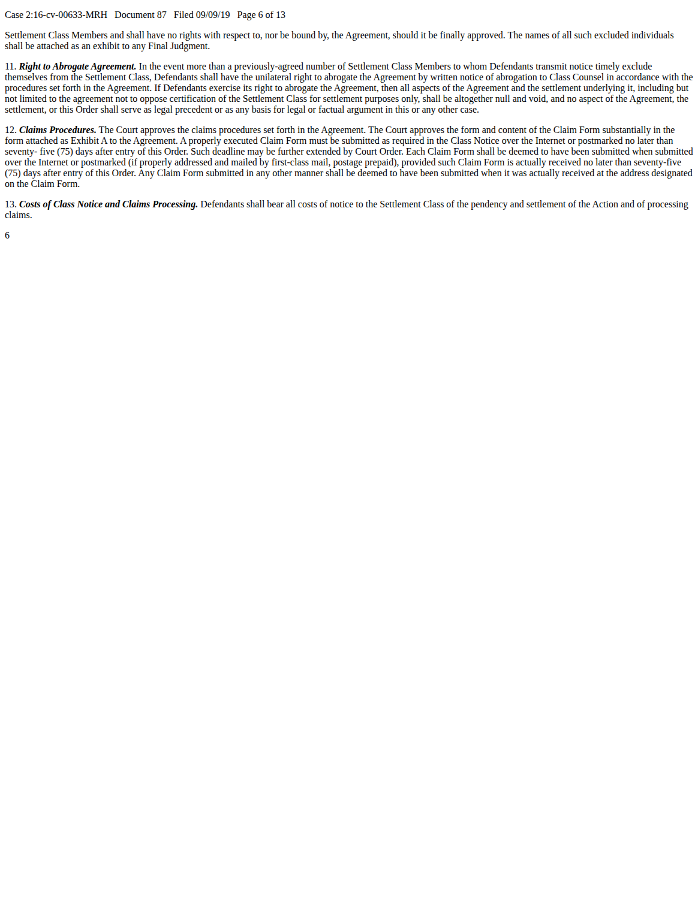Case 2:16-cv-00633-MRH Document 87 Filed 09/09/19 Page 6 of 13
Settlement Class Members and shall have no rights with respect to, nor be bound by, the Agreement, should it be finally approved. The names of all such excluded individuals shall be attached as an exhibit to any Final Judgment.
11. Right to Abrogate Agreement. In the event more than a previously-agreed number of Settlement Class Members to whom Defendants transmit notice timely exclude themselves from the Settlement Class, Defendants shall have the unilateral right to abrogate the Agreement by written notice of abrogation to Class Counsel in accordance with the procedures set forth in the Agreement. If Defendants exercise its right to abrogate the Agreement, then all aspects of the Agreement and the settlement underlying it, including but not limited to the agreement not to oppose certification of the Settlement Class for settlement purposes only, shall be altogether null and void, and no aspect of the Agreement, the settlement, or this Order shall serve as legal precedent or as any basis for legal or factual argument in this or any other case.
12. Claims Procedures. The Court approves the claims procedures set forth in the Agreement. The Court approves the form and content of the Claim Form substantially in the form attached as Exhibit A to the Agreement. A properly executed Claim Form must be submitted as required in the Class Notice over the Internet or postmarked no later than seventy- five (75) days after entry of this Order. Such deadline may be further extended by Court Order. Each Claim Form shall be deemed to have been submitted when submitted over the Internet or postmarked (if properly addressed and mailed by first-class mail, postage prepaid), provided such Claim Form is actually received no later than seventy-five (75) days after entry of this Order. Any Claim Form submitted in any other manner shall be deemed to have been submitted when it was actually received at the address designated on the Claim Form.
13. Costs of Class Notice and Claims Processing. Defendants shall bear all costs of notice to the Settlement Class of the pendency and settlement of the Action and of processing claims.
6